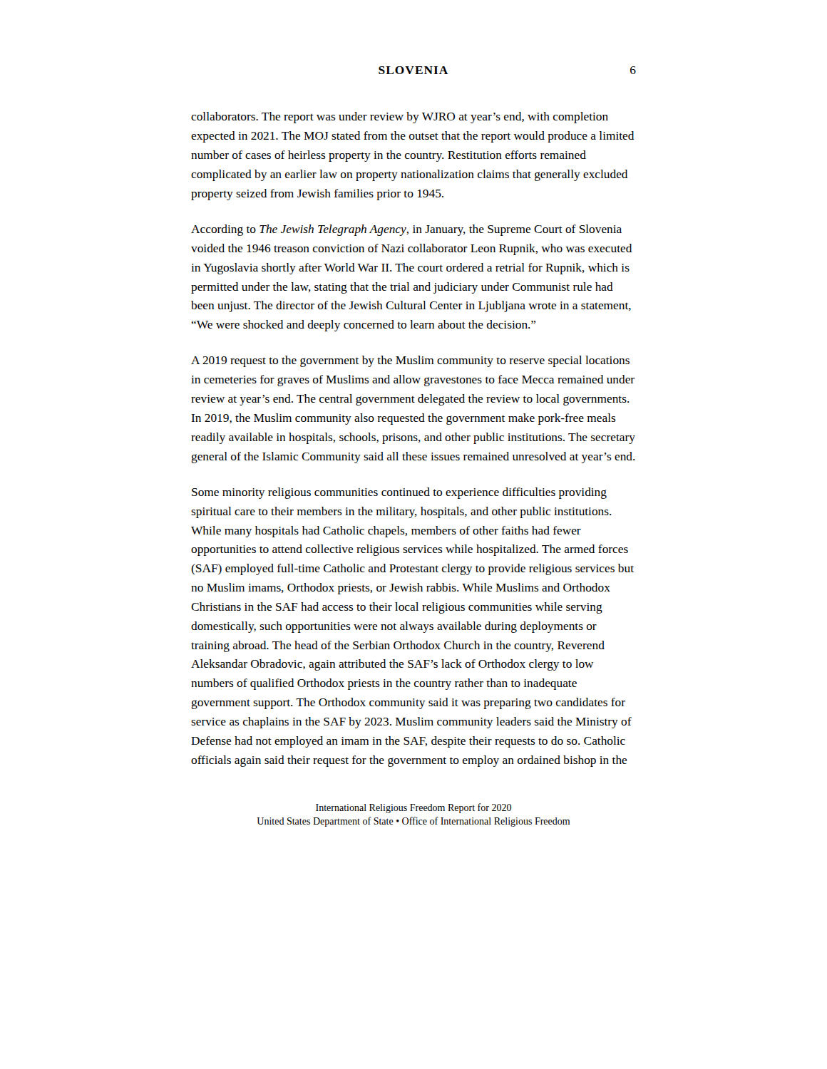SLOVENIA 6
collaborators. The report was under review by WJRO at year’s end, with completion expected in 2021. The MOJ stated from the outset that the report would produce a limited number of cases of heirless property in the country. Restitution efforts remained complicated by an earlier law on property nationalization claims that generally excluded property seized from Jewish families prior to 1945.
According to The Jewish Telegraph Agency, in January, the Supreme Court of Slovenia voided the 1946 treason conviction of Nazi collaborator Leon Rupnik, who was executed in Yugoslavia shortly after World War II. The court ordered a retrial for Rupnik, which is permitted under the law, stating that the trial and judiciary under Communist rule had been unjust. The director of the Jewish Cultural Center in Ljubljana wrote in a statement, “We were shocked and deeply concerned to learn about the decision.”
A 2019 request to the government by the Muslim community to reserve special locations in cemeteries for graves of Muslims and allow gravestones to face Mecca remained under review at year’s end. The central government delegated the review to local governments. In 2019, the Muslim community also requested the government make pork-free meals readily available in hospitals, schools, prisons, and other public institutions. The secretary general of the Islamic Community said all these issues remained unresolved at year’s end.
Some minority religious communities continued to experience difficulties providing spiritual care to their members in the military, hospitals, and other public institutions. While many hospitals had Catholic chapels, members of other faiths had fewer opportunities to attend collective religious services while hospitalized. The armed forces (SAF) employed full-time Catholic and Protestant clergy to provide religious services but no Muslim imams, Orthodox priests, or Jewish rabbis. While Muslims and Orthodox Christians in the SAF had access to their local religious communities while serving domestically, such opportunities were not always available during deployments or training abroad. The head of the Serbian Orthodox Church in the country, Reverend Aleksandar Obradovic, again attributed the SAF’s lack of Orthodox clergy to low numbers of qualified Orthodox priests in the country rather than to inadequate government support. The Orthodox community said it was preparing two candidates for service as chaplains in the SAF by 2023. Muslim community leaders said the Ministry of Defense had not employed an imam in the SAF, despite their requests to do so. Catholic officials again said their request for the government to employ an ordained bishop in the
International Religious Freedom Report for 2020
United States Department of State • Office of International Religious Freedom